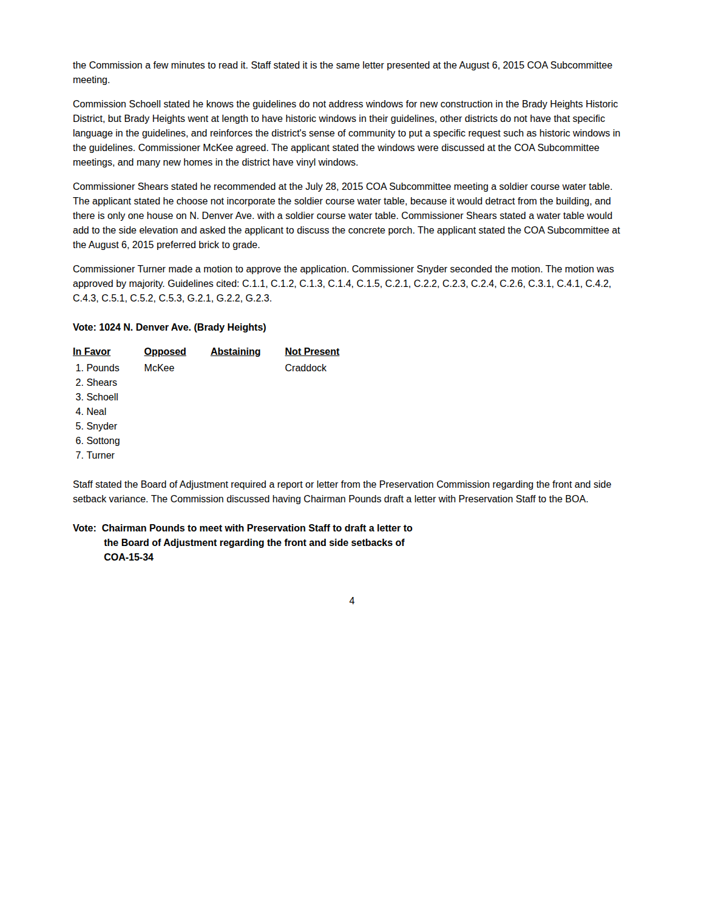the Commission a few minutes to read it. Staff stated it is the same letter presented at the August 6, 2015 COA Subcommittee meeting.
Commission Schoell stated he knows the guidelines do not address windows for new construction in the Brady Heights Historic District, but Brady Heights went at length to have historic windows in their guidelines, other districts do not have that specific language in the guidelines, and reinforces the district's sense of community to put a specific request such as historic windows in the guidelines. Commissioner McKee agreed. The applicant stated the windows were discussed at the COA Subcommittee meetings, and many new homes in the district have vinyl windows.
Commissioner Shears stated he recommended at the July 28, 2015 COA Subcommittee meeting a soldier course water table. The applicant stated he choose not incorporate the soldier course water table, because it would detract from the building, and there is only one house on N. Denver Ave. with a soldier course water table. Commissioner Shears stated a water table would add to the side elevation and asked the applicant to discuss the concrete porch. The applicant stated the COA Subcommittee at the August 6, 2015 preferred brick to grade.
Commissioner Turner made a motion to approve the application. Commissioner Snyder seconded the motion. The motion was approved by majority. Guidelines cited: C.1.1, C.1.2, C.1.3, C.1.4, C.1.5, C.2.1, C.2.2, C.2.3, C.2.4, C.2.6, C.3.1, C.4.1, C.4.2, C.4.3, C.5.1, C.5.2, C.5.3, G.2.1, G.2.2, G.2.3.
Vote: 1024 N. Denver Ave. (Brady Heights)
| In Favor | Opposed | Abstaining | Not Present |
| --- | --- | --- | --- |
| Pounds Shears Schoell Neal Snyder Sottong Turner | McKee | | Craddock |
Staff stated the Board of Adjustment required a report or letter from the Preservation Commission regarding the front and side setback variance. The Commission discussed having Chairman Pounds draft a letter with Preservation Staff to the BOA.
Vote: Chairman Pounds to meet with Preservation Staff to draft a letter to the Board of Adjustment regarding the front and side setbacks of COA-15-34
4